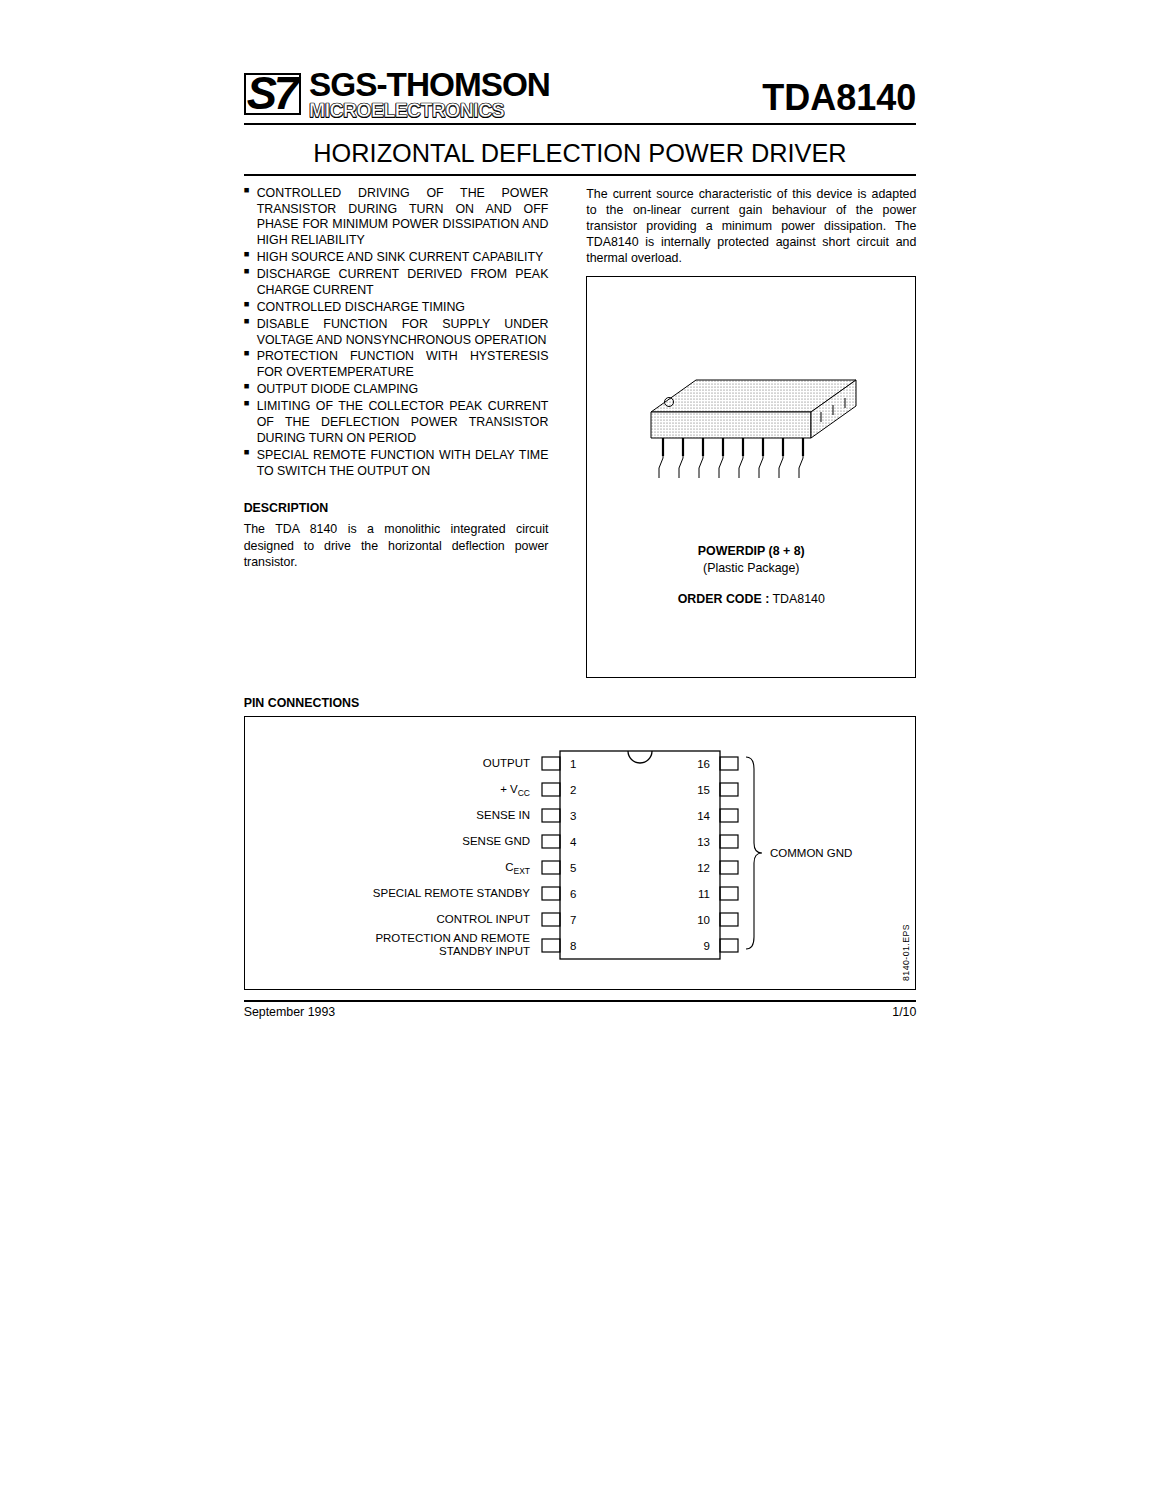S7
SGS-THOMSON
MICROELECTRONICS
TDA8140
HORIZONTAL DEFLECTION POWER DRIVER
CONTROLLED DRIVING OF THE POWER TRANSISTOR DURING TURN ON AND OFF PHASE FOR MINIMUM POWER DISSIPATION AND HIGH RELIABILITY
HIGH SOURCE AND SINK CURRENT CAPABILITY
DISCHARGE CURRENT DERIVED FROM PEAK CHARGE CURRENT
CONTROLLED DISCHARGE TIMING
DISABLE FUNCTION FOR SUPPLY UNDER VOLTAGE AND NONSYNCHRONOUS OPERATION
PROTECTION FUNCTION WITH HYSTERESIS FOR OVERTEMPERATURE
OUTPUT DIODE CLAMPING
LIMITING OF THE COLLECTOR PEAK CURRENT OF THE DEFLECTION POWER TRANSISTOR DURING TURN ON PERIOD
SPECIAL REMOTE FUNCTION WITH DELAY TIME TO SWITCH THE OUTPUT ON
DESCRIPTION
The TDA 8140 is a monolithic integrated circuit designed to drive the horizontal deflection power transistor.
The current source characteristic of this device is adapted to the on-linear current gain behaviour of the power transistor providing a minimum power dissipation. The TDA8140 is internally protected against short circuit and thermal overload.
POWERDIP (8 + 8)
(Plastic Package)
ORDER CODE : TDA8140
PIN CONNECTIONS
OUTPUT + VCC SENSE IN SENSE GND CEXT SPECIAL REMOTE STANDBY CONTROL INPUT PROTECTION AND REMOTE STANDBY INPUT 1 2 3 4 5 6 7 8 16 15 14 13 12 11 10 9 COMMON GND
8140-01.EPS
September 1993
1/10